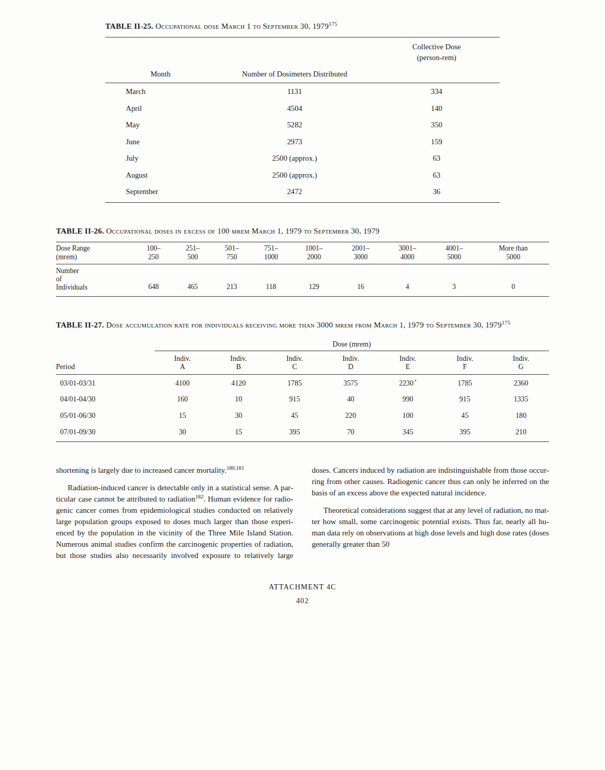TABLE II-25. Occupational dose March 1 to September 30, 1979 175
| | | Collective Dose (person-rem) |
| --- | --- | --- |
| Month | Number of Dosimeters Distributed | |
| March | 1131 | 334 |
| April | 4504 | 140 |
| May | 5282 | 350 |
| June | 2973 | 159 |
| July | 2500 (approx.) | 63 |
| August | 2500 (approx.) | 63 |
| September | 2472 | 36 |
TABLE II-26. Occupational doses in excess of 100 mrem March 1, 1979 to September 30, 1979
| Dose Range (mrem) | 100– 250 | 251– 500 | 501– 750 | 751– 1000 | 1001– 2000 | 2001– 3000 | 3001– 4000 | 4001– 5000 | More than 5000 |
| --- | --- | --- | --- | --- | --- | --- | --- | --- | --- |
| Number of Individuals | 648 | 465 | 213 | 118 | 129 | 16 | 4 | 3 | 0 |
TABLE II-27. Dose accumulation rate for individuals receiving more than 3000 mrem from March 1, 1979 to September 30, 1979 175
| | Dose (mrem) |
| --- | --- |
| Period | Indiv. A | Indiv. B | Indiv. C | Indiv. D | Indiv. E | Indiv. F | Indiv. G |
| 03/01-03/31 | 4100 | 4120 | 1785 | 3575 | 2230 | 1785 | 2360 |
| 04/01-04/30 | 160 | 10 | 915 | 40 | 990 | 915 | 1335 |
| 05/01-06/30 | 15 | 30 | 45 | 220 | 100 | 45 | 180 |
| 07/01-09/30 | 30 | 15 | 395 | 70 | 345 | 395 | 210 |
shortening is largely due to increased cancer mortality.180,181
Radiation-induced cancer is detectable only in a statistical sense. A particular case cannot be attributed to radiation182. Human evidence for radiogenic cancer comes from epidemiological studies conducted on relatively large population groups exposed to doses much larger than those experienced by the population in the vicinity of the Three Mile Island Station. Numerous animal studies confirm the carcinogenic properties of radiation, but those studies also necessarily involved exposure to relatively large doses. Cancers induced by radiation are indistinguishable from those occurring from other causes. Radiogenic cancer thus can only be inferred on the basis of an excess above the expected natural incidence.
Theoretical considerations suggest that at any level of radiation, no matter how small, some carcinogenic potential exists. Thus far, nearly all human data rely on observations at high dose levels and high dose rates (doses generally greater than 50
ATTACHMENT 4C 402